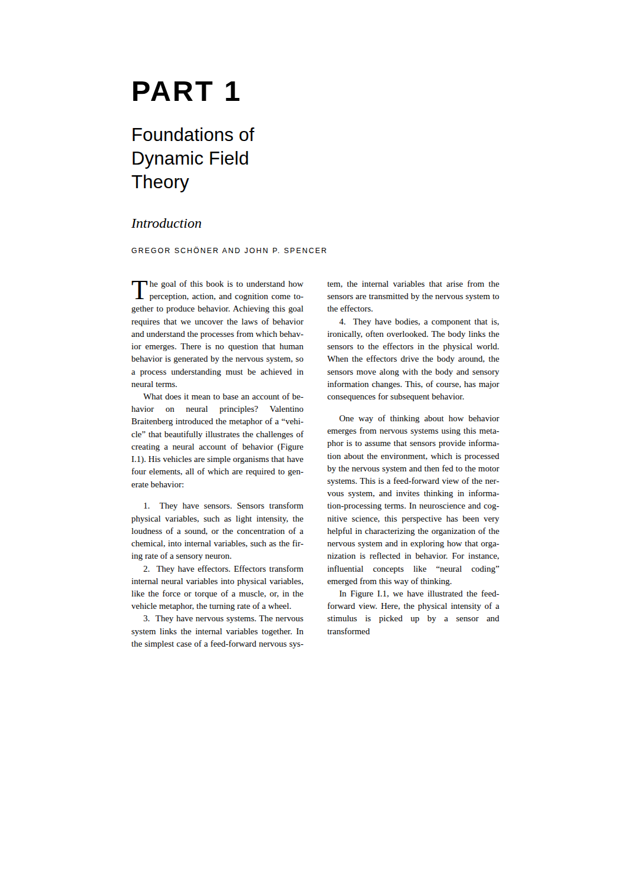PART 1
Foundations of Dynamic Field Theory
Introduction
Gregor Schöner and John P. Spencer
The goal of this book is to understand how perception, action, and cognition come together to produce behavior. Achieving this goal requires that we uncover the laws of behavior and understand the processes from which behavior emerges. There is no question that human behavior is generated by the nervous system, so a process understanding must be achieved in neural terms.
What does it mean to base an account of behavior on neural principles? Valentino Braitenberg introduced the metaphor of a “vehicle” that beautifully illustrates the challenges of creating a neural account of behavior (Figure I.1). His vehicles are simple organisms that have four elements, all of which are required to generate behavior:
They have sensors. Sensors transform physical variables, such as light intensity, the loudness of a sound, or the concentration of a chemical, into internal variables, such as the firing rate of a sensory neuron.
They have effectors. Effectors transform internal neural variables into physical variables, like the force or torque of a muscle, or, in the vehicle metaphor, the turning rate of a wheel.
They have nervous systems. The nervous system links the internal variables together. In the simplest case of a feed-forward nervous system, the internal variables that arise from the sensors are transmitted by the nervous system to the effectors.
They have bodies, a component that is, ironically, often overlooked. The body links the sensors to the effectors in the physical world. When the effectors drive the body around, the sensors move along with the body and sensory information changes. This, of course, has major consequences for subsequent behavior.
One way of thinking about how behavior emerges from nervous systems using this metaphor is to assume that sensors provide information about the environment, which is processed by the nervous system and then fed to the motor systems. This is a feed-forward view of the nervous system, and invites thinking in information-processing terms. In neuroscience and cognitive science, this perspective has been very helpful in characterizing the organization of the nervous system and in exploring how that organization is reflected in behavior. For instance, influential concepts like “neural coding” emerged from this way of thinking.
In Figure I.1, we have illustrated the feed-forward view. Here, the physical intensity of a stimulus is picked up by a sensor and transformed